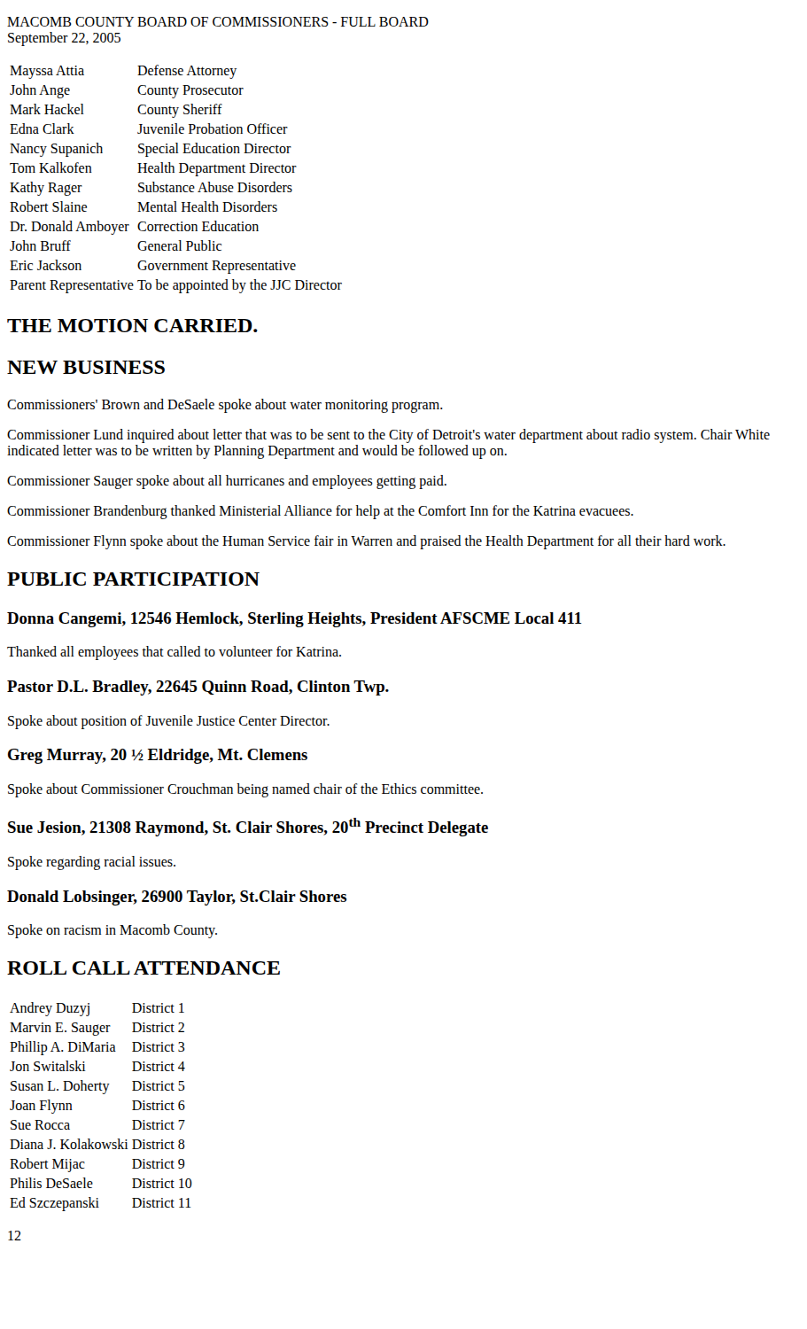MACOMB COUNTY BOARD OF COMMISSIONERS - FULL BOARD
September 22, 2005
| Mayssa Attia | Defense Attorney |
| John Ange | County Prosecutor |
| Mark Hackel | County Sheriff |
| Edna Clark | Juvenile Probation Officer |
| Nancy Supanich | Special Education Director |
| Tom Kalkofen | Health Department Director |
| Kathy Rager | Substance Abuse Disorders |
| Robert Slaine | Mental Health Disorders |
| Dr. Donald Amboyer | Correction Education |
| John Bruff | General Public |
| Eric Jackson | Government Representative |
| Parent Representative | To be appointed by the JJC Director |
THE MOTION CARRIED.
NEW BUSINESS
Commissioners' Brown and DeSaele spoke about water monitoring program.
Commissioner Lund inquired about letter that was to be sent to the City of Detroit's water department about radio system. Chair White indicated letter was to be written by Planning Department and would be followed up on.
Commissioner Sauger spoke about all hurricanes and employees getting paid.
Commissioner Brandenburg thanked Ministerial Alliance for help at the Comfort Inn for the Katrina evacuees.
Commissioner Flynn spoke about the Human Service fair in Warren and praised the Health Department for all their hard work.
PUBLIC PARTICIPATION
Donna Cangemi, 12546 Hemlock, Sterling Heights, President AFSCME Local 411
Thanked all employees that called to volunteer for Katrina.
Pastor D.L. Bradley, 22645 Quinn Road, Clinton Twp.
Spoke about position of Juvenile Justice Center Director.
Greg Murray, 20 ½ Eldridge, Mt. Clemens
Spoke about Commissioner Crouchman being named chair of the Ethics committee.
Sue Jesion, 21308 Raymond, St. Clair Shores, 20th Precinct Delegate
Spoke regarding racial issues.
Donald Lobsinger, 26900 Taylor, St.Clair Shores
Spoke on racism in Macomb County.
ROLL CALL ATTENDANCE
| Andrey Duzyj | District 1 |
| Marvin E. Sauger | District 2 |
| Phillip A. DiMaria | District 3 |
| Jon Switalski | District 4 |
| Susan L. Doherty | District 5 |
| Joan Flynn | District 6 |
| Sue Rocca | District 7 |
| Diana J. Kolakowski | District 8 |
| Robert Mijac | District 9 |
| Philis DeSaele | District 10 |
| Ed Szczepanski | District 11 |
12